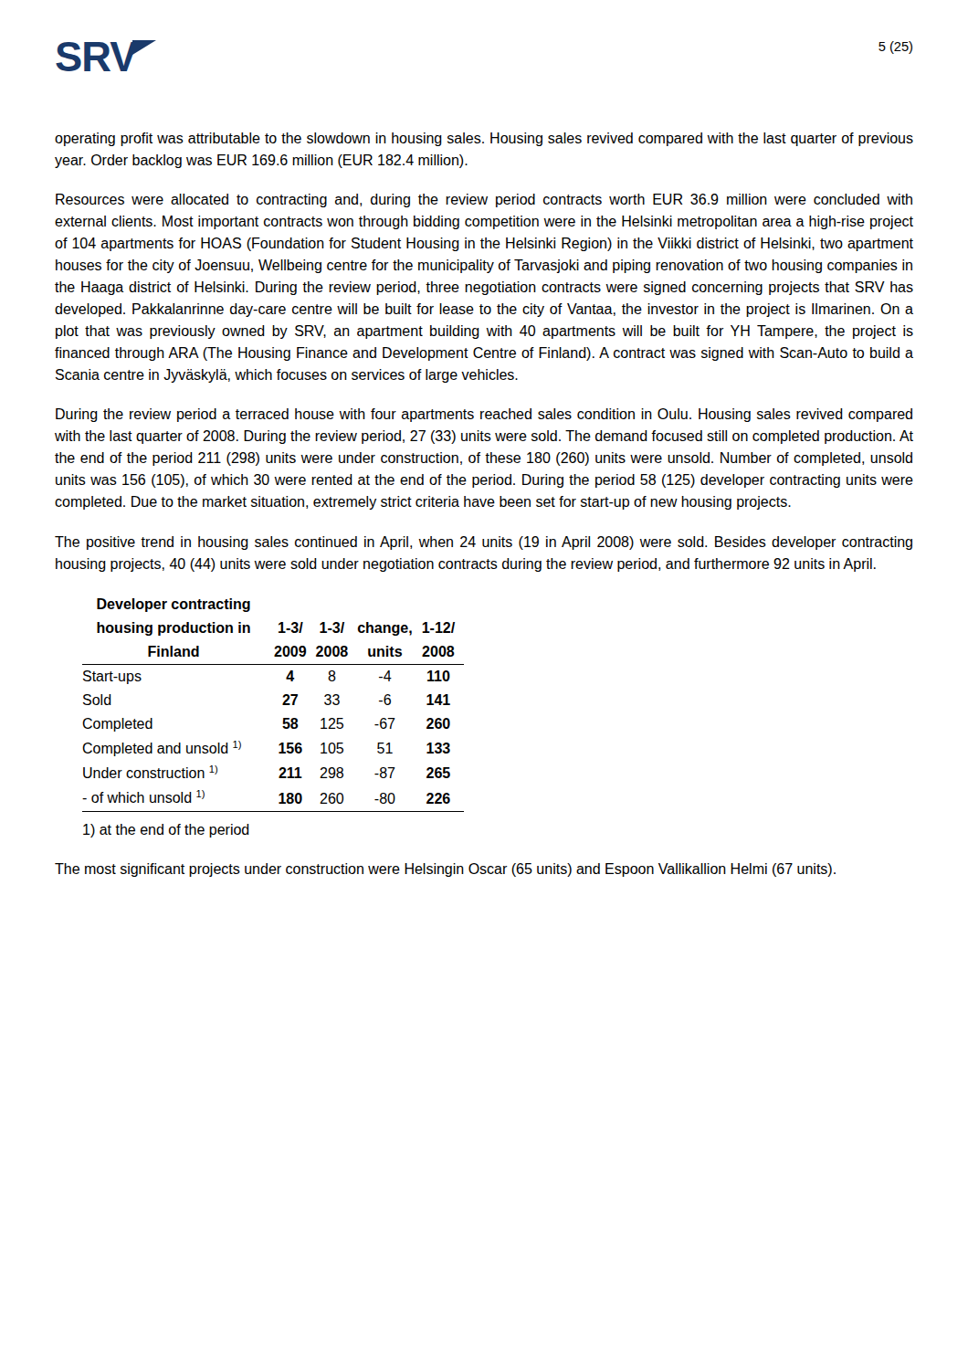SRV
5 (25)
operating profit was attributable to the slowdown in housing sales. Housing sales revived compared with the last quarter of previous year. Order backlog was EUR 169.6 million (EUR 182.4 million).
Resources were allocated to contracting and, during the review period contracts worth EUR 36.9 million were concluded with external clients. Most important contracts won through bidding competition were in the Helsinki metropolitan area a high-rise project of 104 apartments for HOAS (Foundation for Student Housing in the Helsinki Region) in the Viikki district of Helsinki, two apartment houses for the city of Joensuu, Wellbeing centre for the municipality of Tarvasjoki and piping renovation of two housing companies in the Haaga district of Helsinki. During the review period, three negotiation contracts were signed concerning projects that SRV has developed. Pakkalanrinne day-care centre will be built for lease to the city of Vantaa, the investor in the project is Ilmarinen. On a plot that was previously owned by SRV, an apartment building with 40 apartments will be built for YH Tampere, the project is financed through ARA (The Housing Finance and Development Centre of Finland). A contract was signed with Scan-Auto to build a Scania centre in Jyväskylä, which focuses on services of large vehicles.
During the review period a terraced house with four apartments reached sales condition in Oulu. Housing sales revived compared with the last quarter of 2008. During the review period, 27 (33) units were sold. The demand focused still on completed production. At the end of the period 211 (298) units were under construction, of these 180 (260) units were unsold. Number of completed, unsold units was 156 (105), of which 30 were rented at the end of the period. During the period 58 (125) developer contracting units were completed. Due to the market situation, extremely strict criteria have been set for start-up of new housing projects.
The positive trend in housing sales continued in April, when 24 units (19 in April 2008) were sold. Besides developer contracting housing projects, 40 (44) units were sold under negotiation contracts during the review period, and furthermore 92 units in April.
| Developer contracting | | | | |
| --- | --- | --- | --- | --- |
| housing production in | 1-3/ | 1-3/ | change, | 1-12/ |
| Finland | 2009 | 2008 | units | 2008 |
| Start-ups | 4 | 8 | -4 | 110 |
| Sold | 27 | 33 | -6 | 141 |
| Completed | 58 | 125 | -67 | 260 |
| Completed and unsold 1) | 156 | 105 | 51 | 133 |
| Under construction 1) | 211 | 298 | -87 | 265 |
| - of which unsold 1) | 180 | 260 | -80 | 226 |
1) at the end of the period
The most significant projects under construction were Helsingin Oscar (65 units) and Espoon Vallikallion Helmi (67 units).